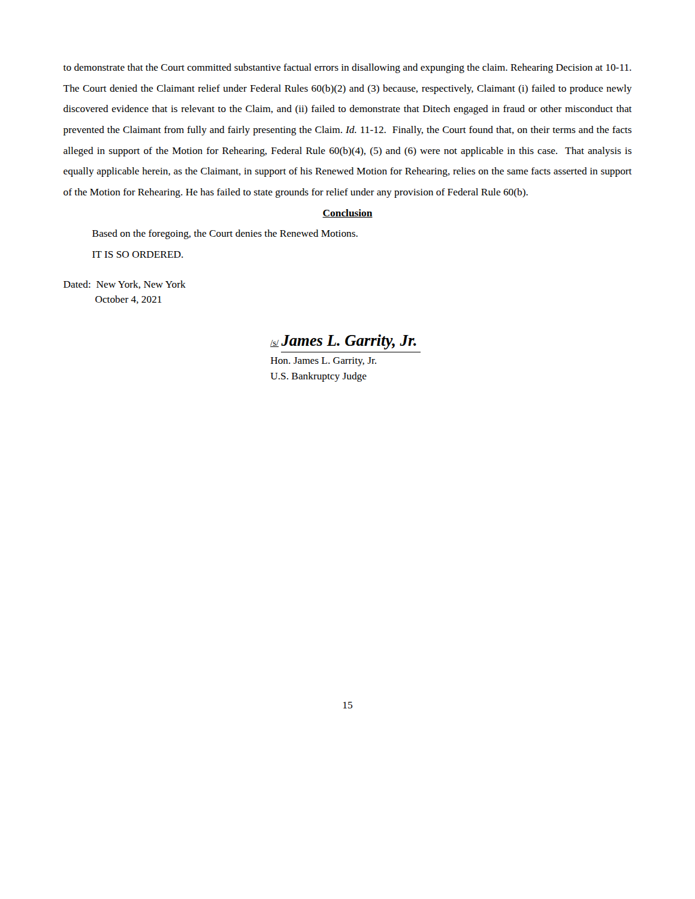to demonstrate that the Court committed substantive factual errors in disallowing and expunging the claim. Rehearing Decision at 10-11. The Court denied the Claimant relief under Federal Rules 60(b)(2) and (3) because, respectively, Claimant (i) failed to produce newly discovered evidence that is relevant to the Claim, and (ii) failed to demonstrate that Ditech engaged in fraud or other misconduct that prevented the Claimant from fully and fairly presenting the Claim. Id. 11-12. Finally, the Court found that, on their terms and the facts alleged in support of the Motion for Rehearing, Federal Rule 60(b)(4), (5) and (6) were not applicable in this case. That analysis is equally applicable herein, as the Claimant, in support of his Renewed Motion for Rehearing, relies on the same facts asserted in support of the Motion for Rehearing. He has failed to state grounds for relief under any provision of Federal Rule 60(b).
Conclusion
Based on the foregoing, the Court denies the Renewed Motions.
IT IS SO ORDERED.
Dated: New York, New York
October 4, 2021
/s/ James L. Garrity, Jr.
Hon. James L. Garrity, Jr.
U.S. Bankruptcy Judge
15